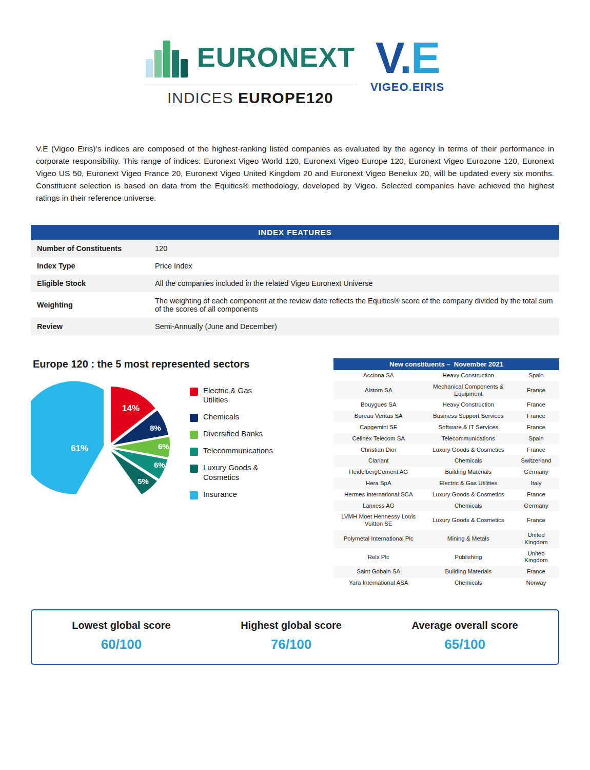EURONEXT
INDICES EUROPE120
V.E
VIGEO. EIRIS
V.E (Vigeo Eiris)’s indices are composed of the highest-ranking listed companies as evaluated by the agency in terms of their performance in corporate responsibility. This range of indices: Euronext Vigeo World 120, Euronext Vigeo Europe 120, Euronext Vigeo Eurozone 120, Euronext Vigeo US 50, Euronext Vigeo France 20, Euronext Vigeo United Kingdom 20 and Euronext Vigeo Benelux 20, will be updated every six months. Constituent selection is based on data from the Equitics® methodology, developed by Vigeo. Selected companies have achieved the highest ratings in their reference universe.
INDEX FEATURES
| Number of Constituents | 120 |
| Index Type | Price Index |
| Eligible Stock | All the companies included in the related Vigeo Euronext Universe |
| Weighting | The weighting of each component at the review date reflects the Equitics® score of the company divided by the total sum of the scores of all components |
| Review | Semi-Annually (June and December) |
Europe 120 : the 5 most represented sectors
61% 14% 8% 6% 6% 5%
Electric & Gas
Utilities
Chemicals
Diversified Banks
Telecommunications
Luxury Goods &
Cosmetics
Insurance
New constituents – November 2021
| Acciona SA | Heavy Construction | Spain |
| Alstom SA | Mechanical Components & Equipment | France |
| Bouygues SA | Heavy Construction | France |
| Bureau Veritas SA | Business Support Services | France |
| Capgemini SE | Software & IT Services | France |
| Cellnex Telecom SA | Telecommunications | Spain |
| Christian Dior | Luxury Goods & Cosmetics | France |
| Clariant | Chemicals | Switzerland |
| HeidelbergCement AG | Building Materials | Germany |
| Hera SpA | Electric & Gas Utilities | Italy |
| Hermes International SCA | Luxury Goods & Cosmetics | France |
| Lanxess AG | Chemicals | Germany |
| LVMH Moet Hennessy Louis Vuitton SE | Luxury Goods & Cosmetics | France |
| Polymetal International Plc | Mining & Metals | United Kingdom |
| Relx Plc | Publishing | United Kingdom |
| Saint Gobain SA | Building Materials | France |
| Yara International ASA | Chemicals | Norway |
Lowest global score
60/100
Highest global score
76/100
Average overall score
65/100